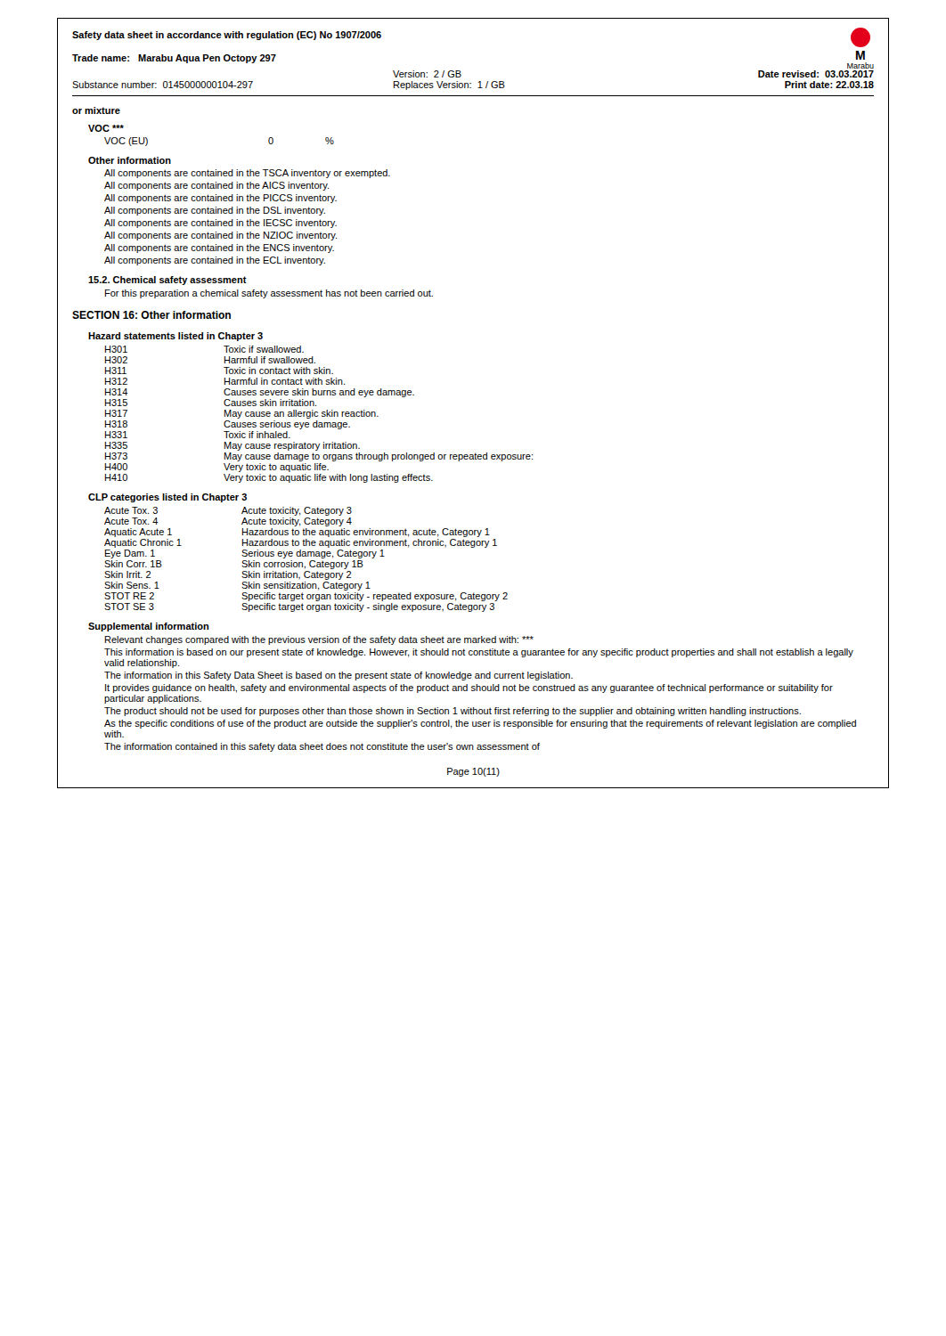M
Marabu
Safety data sheet in accordance with regulation (EC) No 1907/2006
Trade name: Marabu Aqua Pen Octopy 297
Version: 2 / GB
Date revised: 03.03.2017
Substance number: 0145000000104-297
Replaces Version: 1 / GB
Print date: 22.03.18
or mixture
VOC ***
| VOC (EU) | 0 | % | |
Other information
All components are contained in the TSCA inventory or exempted.
All components are contained in the AICS inventory.
All components are contained in the PICCS inventory.
All components are contained in the DSL inventory.
All components are contained in the IECSC inventory.
All components are contained in the NZIOC inventory.
All components are contained in the ENCS inventory.
All components are contained in the ECL inventory.
15.2. Chemical safety assessment
For this preparation a chemical safety assessment has not been carried out.
SECTION 16: Other information
Hazard statements listed in Chapter 3
| H301 | Toxic if swallowed. |
| H302 | Harmful if swallowed. |
| H311 | Toxic in contact with skin. |
| H312 | Harmful in contact with skin. |
| H314 | Causes severe skin burns and eye damage. |
| H315 | Causes skin irritation. |
| H317 | May cause an allergic skin reaction. |
| H318 | Causes serious eye damage. |
| H331 | Toxic if inhaled. |
| H335 | May cause respiratory irritation. |
| H373 | May cause damage to organs through prolonged or repeated exposure: |
| H400 | Very toxic to aquatic life. |
| H410 | Very toxic to aquatic life with long lasting effects. |
CLP categories listed in Chapter 3
| Acute Tox. 3 | Acute toxicity, Category 3 |
| Acute Tox. 4 | Acute toxicity, Category 4 |
| Aquatic Acute 1 | Hazardous to the aquatic environment, acute, Category 1 |
| Aquatic Chronic 1 | Hazardous to the aquatic environment, chronic, Category 1 |
| Eye Dam. 1 | Serious eye damage, Category 1 |
| Skin Corr. 1B | Skin corrosion, Category 1B |
| Skin Irrit. 2 | Skin irritation, Category 2 |
| Skin Sens. 1 | Skin sensitization, Category 1 |
| STOT RE 2 | Specific target organ toxicity - repeated exposure, Category 2 |
| STOT SE 3 | Specific target organ toxicity - single exposure, Category 3 |
Supplemental information
Relevant changes compared with the previous version of the safety data sheet are marked with: ***
This information is based on our present state of knowledge. However, it should not constitute a guarantee for any specific product properties and shall not establish a legally valid relationship.
The information in this Safety Data Sheet is based on the present state of knowledge and current legislation.
It provides guidance on health, safety and environmental aspects of the product and should not be construed as any guarantee of technical performance or suitability for particular applications.
The product should not be used for purposes other than those shown in Section 1 without first referring to the supplier and obtaining written handling instructions.
As the specific conditions of use of the product are outside the supplier's control, the user is responsible for ensuring that the requirements of relevant legislation are complied with.
The information contained in this safety data sheet does not constitute the user's own assessment of
Page 10(11)